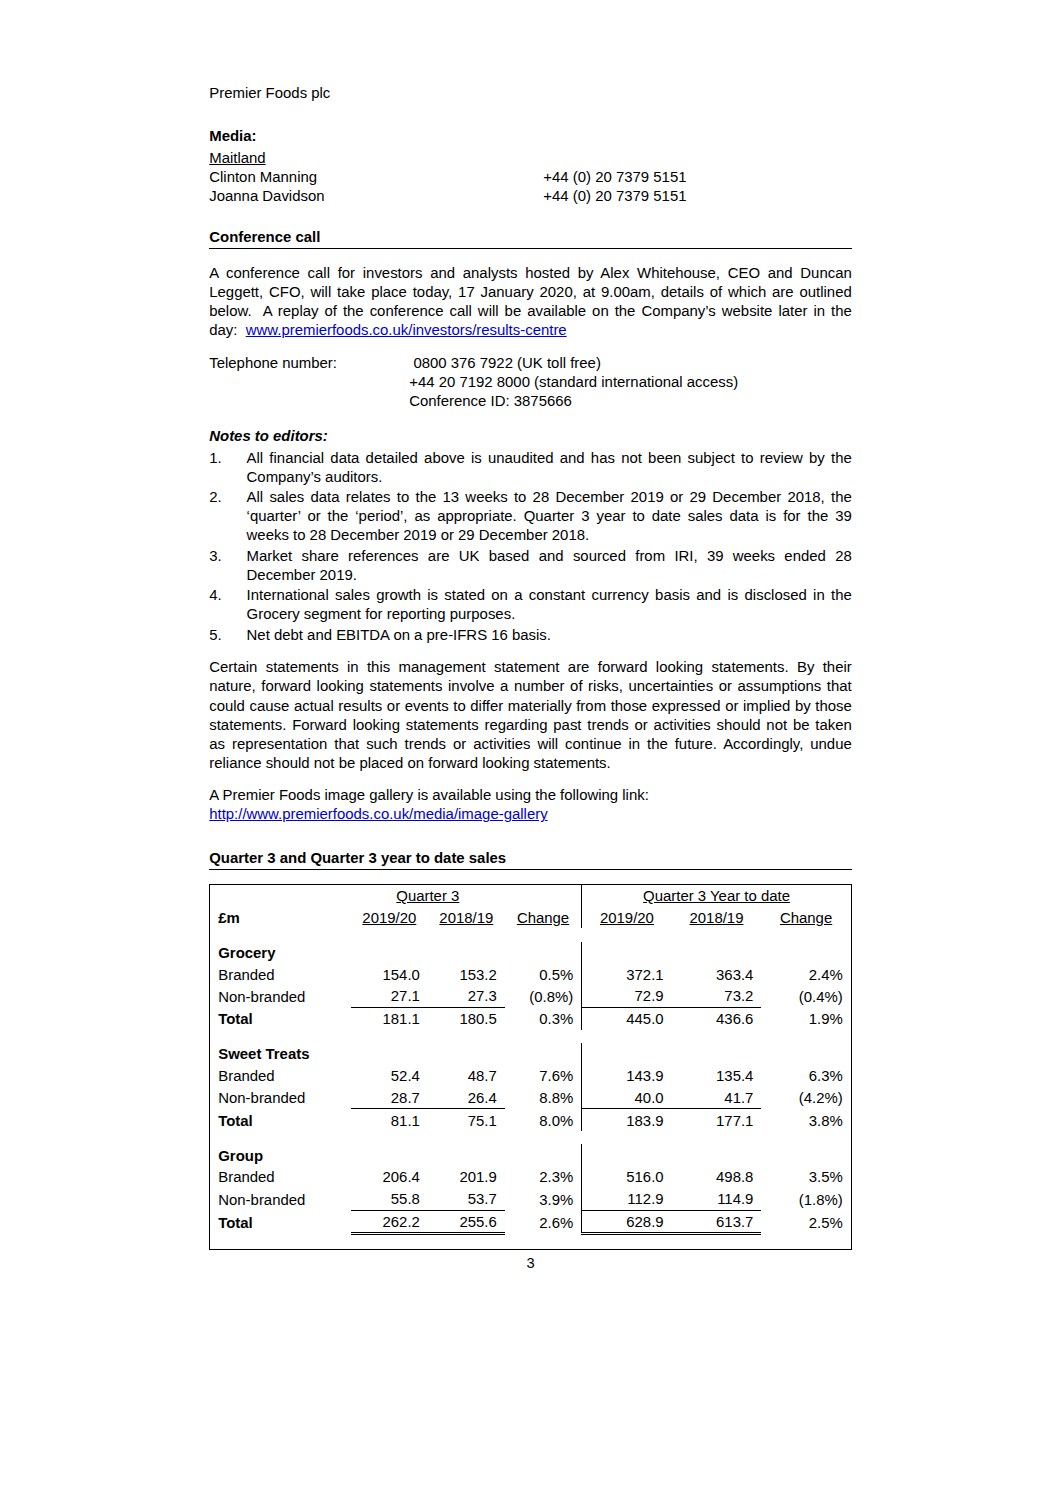Premier Foods plc
Media:
Maitland
Clinton Manning +44 (0) 20 7379 5151
Joanna Davidson +44 (0) 20 7379 5151
Conference call
A conference call for investors and analysts hosted by Alex Whitehouse, CEO and Duncan Leggett, CFO, will take place today, 17 January 2020, at 9.00am, details of which are outlined below. A replay of the conference call will be available on the Company’s website later in the day: www.premierfoods.co.uk/investors/results-centre
Telephone number: 0800 376 7922 (UK toll free)
+44 20 7192 8000 (standard international access)
Conference ID: 3875666
Notes to editors:
All financial data detailed above is unaudited and has not been subject to review by the Company’s auditors.
All sales data relates to the 13 weeks to 28 December 2019 or 29 December 2018, the ‘quarter’ or the ‘period’, as appropriate. Quarter 3 year to date sales data is for the 39 weeks to 28 December 2019 or 29 December 2018.
Market share references are UK based and sourced from IRI, 39 weeks ended 28 December 2019.
International sales growth is stated on a constant currency basis and is disclosed in the Grocery segment for reporting purposes.
Net debt and EBITDA on a pre-IFRS 16 basis.
Certain statements in this management statement are forward looking statements. By their nature, forward looking statements involve a number of risks, uncertainties or assumptions that could cause actual results or events to differ materially from those expressed or implied by those statements. Forward looking statements regarding past trends or activities should not be taken as representation that such trends or activities will continue in the future. Accordingly, undue reliance should not be placed on forward looking statements.
A Premier Foods image gallery is available using the following link:
http://www.premierfoods.co.uk/media/image-gallery
Quarter 3 and Quarter 3 year to date sales
| £m | Quarter 3 | | Quarter 3 Year to date |
| 2019/20 | 2018/19 | Change | 2019/20 | 2018/19 | Change |
| Grocery | | | | | | |
| Branded | 154.0 | 153.2 | 0.5% | 372.1 | 363.4 | 2.4% |
| Non-branded | 27.1 | 27.3 | (0.8%) | 72.9 | 73.2 | (0.4%) |
| Total | 181.1 | 180.5 | 0.3% | 445.0 | 436.6 | 1.9% |
| Sweet Treats | | | | | | |
| Branded | 52.4 | 48.7 | 7.6% | 143.9 | 135.4 | 6.3% |
| Non-branded | 28.7 | 26.4 | 8.8% | 40.0 | 41.7 | (4.2%) |
| Total | 81.1 | 75.1 | 8.0% | 183.9 | 177.1 | 3.8% |
| Group | | | | | | |
| Branded | 206.4 | 201.9 | 2.3% | 516.0 | 498.8 | 3.5% |
| Non-branded | 55.8 | 53.7 | 3.9% | 112.9 | 114.9 | (1.8%) |
| Total | 262.2 | 255.6 | 2.6% | 628.9 | 613.7 | 2.5% |
3